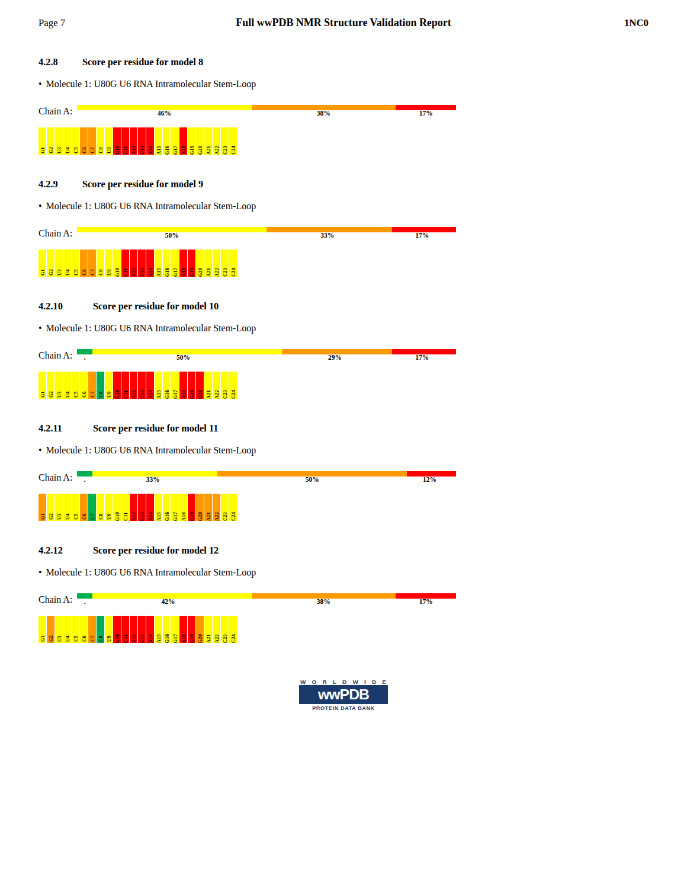Page 7
Full wwPDB NMR Structure Validation Report
1NC0
4.2.8 Score per residue for model 8
Molecule 1: U80G U6 RNA Intramolecular Stem-Loop
Chain A:
46% 38% 17%
G1
G2
U3
U4
C5
C6
C7
C8
U9
G10
C11
A12
U13
A14
A15
G16
G17
A18
G19
G20
A21
A22
C23
C24
4.2.9 Score per residue for model 9
Molecule 1: U80G U6 RNA Intramolecular Stem-Loop
Chain A:
50% 33% 17%
G1
G2
U3
U4
C5
C6
C7
C8
U9
G10
C11
A12
U13
A14
A15
G16
G17
A18
G19
G20
A21
A22
C23
C24
4.2.10 Score per residue for model 10
Molecule 1: U80G U6 RNA Intramolecular Stem-Loop
Chain A:
. 50% 29% 17%
G1
G2
U3
U4
C5
C6
C7
C8
U9
G10
C11
A12
U13
A14
A15
G16
G17
A18
G19
G20
A21
A22
C23
C24
4.2.11 Score per residue for model 11
Molecule 1: U80G U6 RNA Intramolecular Stem-Loop
Chain A:
. 33% 50% 12%
G1
G2
U3
U4
C5
C6
C7
C8
U9
G10
C11
A12
U13
A14
A15
G16
G17
A18
G19
G20
A21
A22
C23
C24
4.2.12 Score per residue for model 12
Molecule 1: U80G U6 RNA Intramolecular Stem-Loop
Chain A:
. 42% 38% 17%
G1
G2
U3
U4
C5
C6
C7
C8
U9
G10
C11
A12
U13
A14
A15
G16
G17
A18
G19
G20
A21
A22
C23
C24
WORLDWIDE
wwPDB
PROTEIN DATA BANK